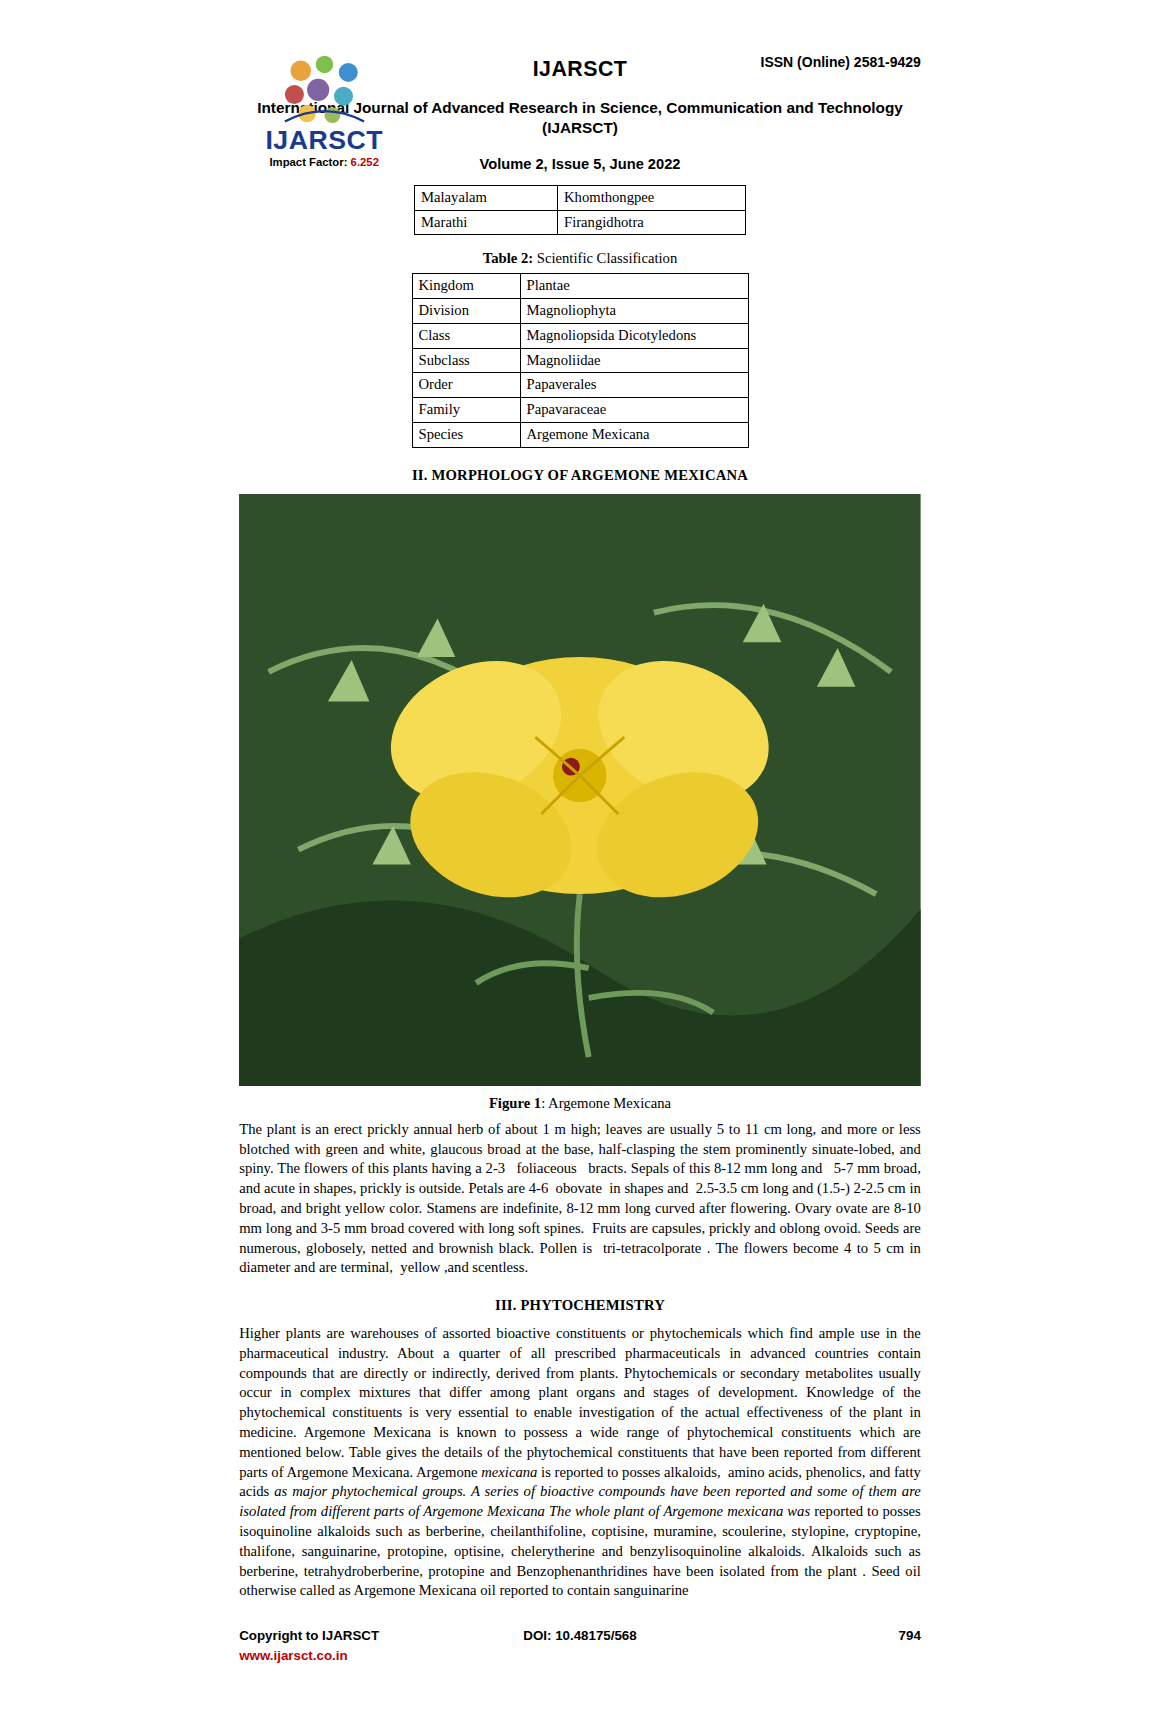IJARSCT
Impact Factor: 6.252
ISSN (Online) 2581-9429
IJARSCT
International Journal of Advanced Research in Science, Communication and Technology (IJARSCT)
Volume 2, Issue 5, June 2022
| Malayalam | Khomthongpee |
| Marathi | Firangidhotra |
Table 2: Scientific Classification
| Kingdom | Plantae |
| Division | Magnoliophyta |
| Class | Magnoliopsida Dicotyledons |
| Subclass | Magnoliidae |
| Order | Papaverales |
| Family | Papavaraceae |
| Species | Argemone Mexicana |
II. MORPHOLOGY OF ARGEMONE MEXICANA
Figure 1: Argemone Mexicana
The plant is an erect prickly annual herb of about 1 m high; leaves are usually 5 to 11 cm long, and more or less blotched with green and white, glaucous broad at the base, half-clasping the stem prominently sinuate-lobed, and spiny. The flowers of this plants having a 2-3 foliaceous bracts. Sepals of this 8-12 mm long and 5-7 mm broad, and acute in shapes, prickly is outside. Petals are 4-6 obovate in shapes and 2.5-3.5 cm long and (1.5-) 2-2.5 cm in broad, and bright yellow color. Stamens are indefinite, 8-12 mm long curved after flowering. Ovary ovate are 8-10 mm long and 3-5 mm broad covered with long soft spines. Fruits are capsules, prickly and oblong ovoid. Seeds are numerous, globosely, netted and brownish black. Pollen is tri-tetracolporate . The flowers become 4 to 5 cm in diameter and are terminal, yellow ,and scentless.
III. PHYTOCHEMISTRY
Higher plants are warehouses of assorted bioactive constituents or phytochemicals which find ample use in the pharmaceutical industry. About a quarter of all prescribed pharmaceuticals in advanced countries contain compounds that are directly or indirectly, derived from plants. Phytochemicals or secondary metabolites usually occur in complex mixtures that differ among plant organs and stages of development. Knowledge of the phytochemical constituents is very essential to enable investigation of the actual effectiveness of the plant in medicine. Argemone Mexicana is known to possess a wide range of phytochemical constituents which are mentioned below. Table gives the details of the phytochemical constituents that have been reported from different parts of Argemone Mexicana. Argemone mexicana is reported to posses alkaloids, amino acids, phenolics, and fatty acids as major phytochemical groups. A series of bioactive compounds have been reported and some of them are isolated from different parts of Argemone Mexicana The whole plant of Argemone mexicana was reported to posses isoquinoline alkaloids such as berberine, cheilanthifoline, coptisine, muramine, scoulerine, stylopine, cryptopine, thalifone, sanguinarine, protopine, optisine, chelerytherine and benzylisoquinoline alkaloids. Alkaloids such as berberine, tetrahydroberberine, protopine and Benzophenanthridines have been isolated from the plant . Seed oil otherwise called as Argemone Mexicana oil reported to contain sanguinarine
Copyright to IJARSCT www.ijarsct.co.in
DOI: 10.48175/568
794